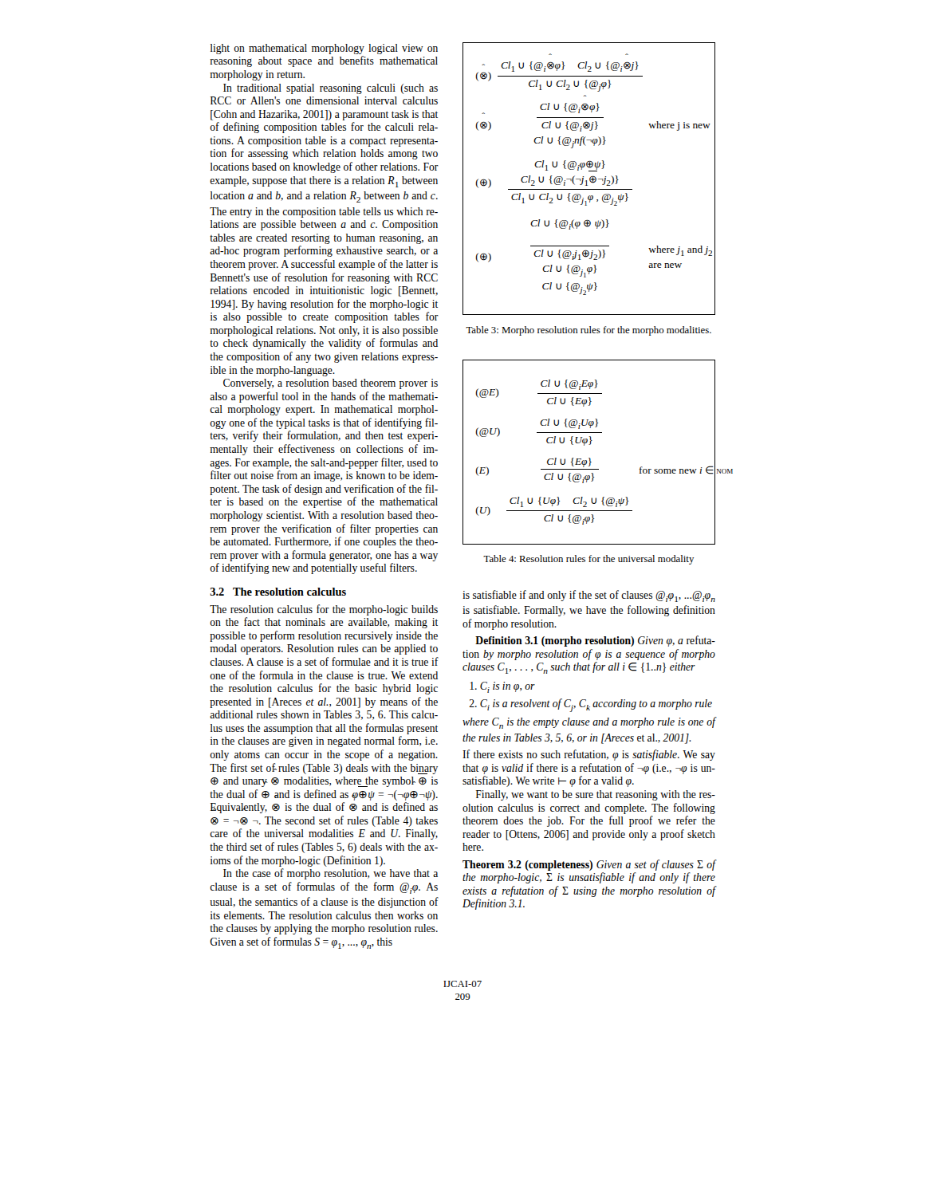light on mathematical morphology logical view on reasoning about space and benefits mathematical morphology in return.
In traditional spatial reasoning calculi (such as RCC or Allen's one dimensional interval calculus [Cohn and Hazarika, 2001]) a paramount task is that of defining composition tables for the calculi relations. A composition table is a compact representation for assessing which relation holds among two locations based on knowledge of other relations. For example, suppose that there is a relation R1 between location a and b, and a relation R2 between b and c. The entry in the composition table tells us which relations are possible between a and c. Composition tables are created resorting to human reasoning, an ad-hoc program performing exhaustive search, or a theorem prover. A successful example of the latter is Bennett's use of resolution for reasoning with RCC relations encoded in intuitionistic logic [Bennett, 1994]. By having resolution for the morpho-logic it is also possible to create composition tables for morphological relations. Not only, it is also possible to check dynamically the validity of formulas and the composition of any two given relations expressible in the morpho-language.
Conversely, a resolution based theorem prover is also a powerful tool in the hands of the mathematical morphology expert. In mathematical morphology one of the typical tasks is that of identifying filters, verify their formulation, and then test experimentally their effectiveness on collections of images. For example, the salt-and-pepper filter, used to filter out noise from an image, is known to be idempotent. The task of design and verification of the filter is based on the expertise of the mathematical morphology scientist. With a resolution based theorem prover the verification of filter properties can be automated. Furthermore, if one couples the theorem prover with a formula generator, one has a way of identifying new and potentially useful filters.
3.2 The resolution calculus
The resolution calculus for the morpho-logic builds on the fact that nominals are available, making it possible to perform resolution recursively inside the modal operators. Resolution rules can be applied to clauses. A clause is a set of formulae and it is true if one of the formula in the clause is true. We extend the resolution calculus for the basic hybrid logic presented in [Areces et al., 2001] by means of the additional rules shown in Tables 3, 5, 6. This calculus uses the assumption that all the formulas present in the clauses are given in negated normal form, i.e. only atoms can occur in the scope of a negation. The first set of rules (Table 3) deals with the binary ⊕ and unary ̂⊗ modalities, where the symbol ⊕ is the dual of ̂⊕ and is defined as φ⊕ψ = ¬(¬φ̂⊕¬ψ). Equivalently, ̂⊗ is the dual of ̂⊗ and is defined as ̂⊗ = ¬̂⊗ ¬. The second set of rules (Table 4) takes care of the universal modalities E and U. Finally, the third set of rules (Tables 5, 6) deals with the axioms of the morpho-logic (Definition 1).
In the case of morpho resolution, we have that a clause is a set of formulas of the form @iφ. As usual, the semantics of a clause is the disjunction of its elements. The resolution calculus then works on the clauses by applying the morpho resolution rules. Given a set of formulas S = φ1, ..., φn, this
| ( ̂ ⊗ ) | Cl 1 ∪ {@ i ̂ ⊗ φ } Cl 2 ∪ {@ i ̂ ⊗ j } Cl 1 ∪ Cl 2 ∪ {@ j φ } | |
| ( ̂ ⊗ ) | Cl ∪ {@ i ̂ ⊗ φ } Cl ∪ {@ i ⊗ j } Cl ∪ {@ j nf (¬ φ )} | where j is new |
| (⊕) | Cl 1 ∪ {@ i φ ⊕ ψ } Cl 2 ∪ {@ i ¬(¬ j 1 ⊕ ¬ j 2 )} Cl 1 ∪ Cl 2 ∪ {@ j 1 φ , @ j 2 ψ } | |
| (⊕) | Cl ∪ {@ i ( φ ⊕ ψ )} Cl ∪ {@ i j 1 ⊕ j 2 )} Cl ∪ {@ j 1 φ } Cl ∪ {@ j 2 ψ } | where j 1 and j 2 are new |
Table 3: Morpho resolution rules for the morpho modalities.
| (@ E ) | Cl ∪ {@ i Eφ } Cl ∪ { Eφ } | |
| (@ U ) | Cl ∪ {@ i Uφ } Cl ∪ { Uφ } | |
| ( E ) | Cl ∪ { Eφ } Cl ∪ {@ i φ } | for some new i ∈ nom |
| ( U ) | Cl 1 ∪ { Uφ } Cl 2 ∪ {@ i ψ } Cl ∪ {@ i φ } | |
Table 4: Resolution rules for the universal modality
is satisfiable if and only if the set of clauses @iφ1, ...@iφn is satisfiable. Formally, we have the following definition of morpho resolution.
Definition 3.1 (morpho resolution) Given φ, a refutation by morpho resolution of φ is a sequence of morpho clauses C1, . . . , Cn such that for all i ∈ {1..n} either
Ci is in φ, or
Ci is a resolvent of Cj, Ck according to a morpho rule
where Cn is the empty clause and a morpho rule is one of the rules in Tables 3, 5, 6, or in [Areces et al., 2001].
If there exists no such refutation, φ is satisfiable. We say that φ is valid if there is a refutation of ¬φ (i.e., ¬φ is unsatisfiable). We write ⊢ φ for a valid φ.
Finally, we want to be sure that reasoning with the resolution calculus is correct and complete. The following theorem does the job. For the full proof we refer the reader to [Ottens, 2006] and provide only a proof sketch here.
Theorem 3.2 (completeness) Given a set of clauses Σ of the morpho-logic, Σ is unsatisfiable if and only if there exists a refutation of Σ using the morpho resolution of Definition 3.1.
IJCAI-07
209